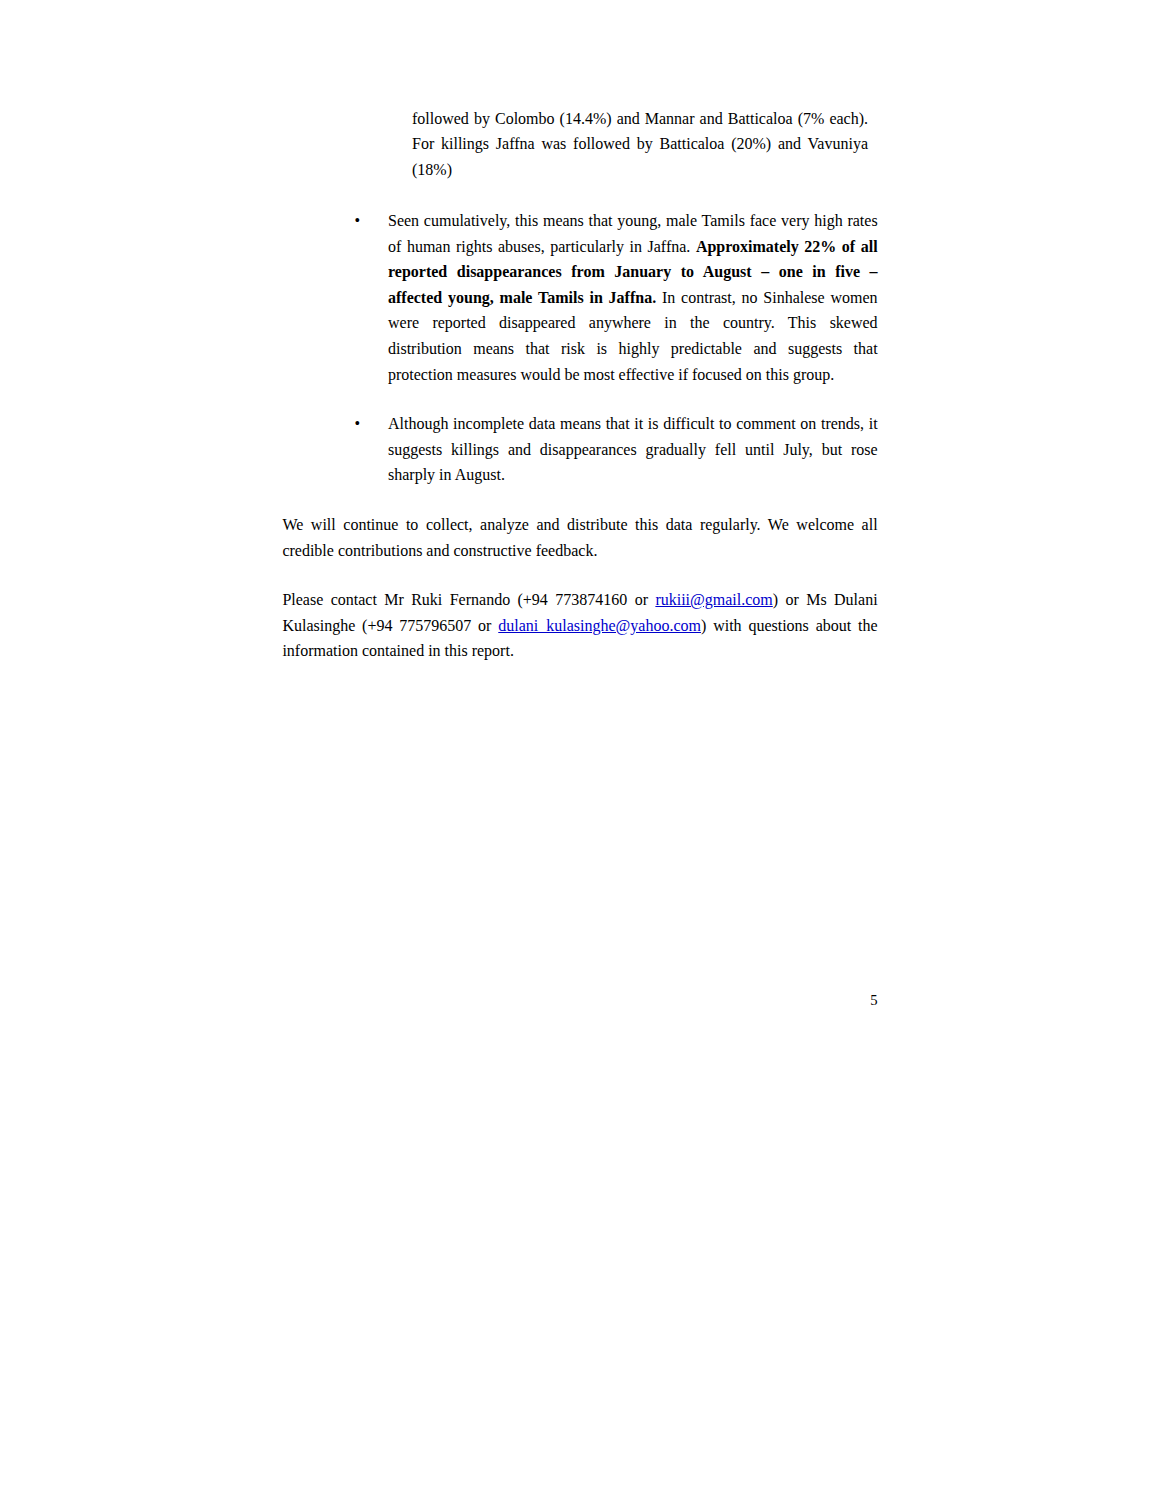followed by Colombo (14.4%) and Mannar and Batticaloa (7% each). For killings Jaffna was followed by Batticaloa (20%) and Vavuniya (18%)
Seen cumulatively, this means that young, male Tamils face very high rates of human rights abuses, particularly in Jaffna. Approximately 22% of all reported disappearances from January to August – one in five – affected young, male Tamils in Jaffna. In contrast, no Sinhalese women were reported disappeared anywhere in the country. This skewed distribution means that risk is highly predictable and suggests that protection measures would be most effective if focused on this group.
Although incomplete data means that it is difficult to comment on trends, it suggests killings and disappearances gradually fell until July, but rose sharply in August.
We will continue to collect, analyze and distribute this data regularly. We welcome all credible contributions and constructive feedback.
Please contact Mr Ruki Fernando (+94 773874160 or rukiii@gmail.com) or Ms Dulani Kulasinghe (+94 775796507 or dulani_kulasinghe@yahoo.com) with questions about the information contained in this report.
5